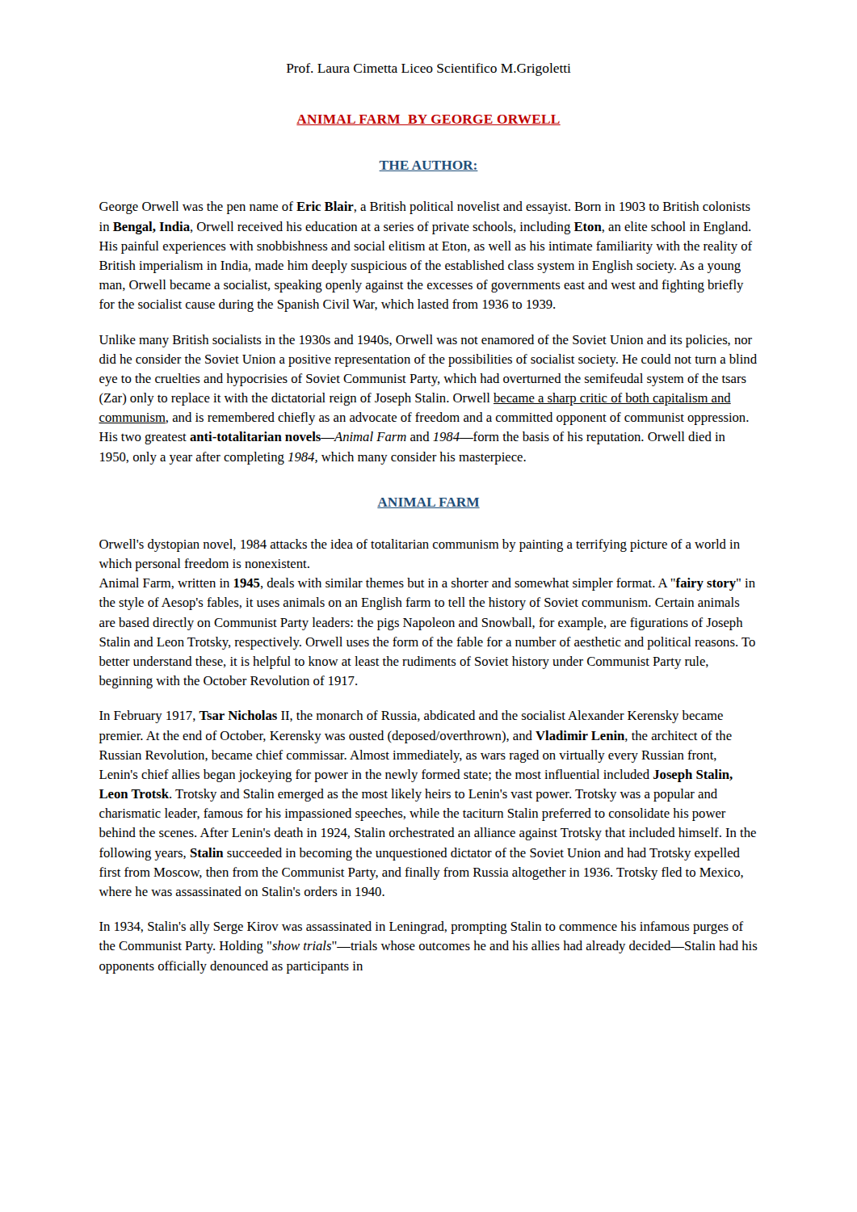Prof. Laura Cimetta Liceo Scientifico M.Grigoletti
ANIMAL FARM BY GEORGE ORWELL
THE AUTHOR:
George Orwell was the pen name of Eric Blair, a British political novelist and essayist. Born in 1903 to British colonists in Bengal, India, Orwell received his education at a series of private schools, including Eton, an elite school in England. His painful experiences with snobbishness and social elitism at Eton, as well as his intimate familiarity with the reality of British imperialism in India, made him deeply suspicious of the established class system in English society. As a young man, Orwell became a socialist, speaking openly against the excesses of governments east and west and fighting briefly for the socialist cause during the Spanish Civil War, which lasted from 1936 to 1939.
Unlike many British socialists in the 1930s and 1940s, Orwell was not enamored of the Soviet Union and its policies, nor did he consider the Soviet Union a positive representation of the possibilities of socialist society. He could not turn a blind eye to the cruelties and hypocrisies of Soviet Communist Party, which had overturned the semifeudal system of the tsars (Zar) only to replace it with the dictatorial reign of Joseph Stalin. Orwell became a sharp critic of both capitalism and communism, and is remembered chiefly as an advocate of freedom and a committed opponent of communist oppression. His two greatest anti-totalitarian novels—Animal Farm and 1984—form the basis of his reputation. Orwell died in 1950, only a year after completing 1984, which many consider his masterpiece.
ANIMAL FARM
Orwell's dystopian novel, 1984 attacks the idea of totalitarian communism by painting a terrifying picture of a world in which personal freedom is nonexistent.
Animal Farm, written in 1945, deals with similar themes but in a shorter and somewhat simpler format. A "fairy story" in the style of Aesop's fables, it uses animals on an English farm to tell the history of Soviet communism. Certain animals are based directly on Communist Party leaders: the pigs Napoleon and Snowball, for example, are figurations of Joseph Stalin and Leon Trotsky, respectively. Orwell uses the form of the fable for a number of aesthetic and political reasons. To better understand these, it is helpful to know at least the rudiments of Soviet history under Communist Party rule, beginning with the October Revolution of 1917.
In February 1917, Tsar Nicholas II, the monarch of Russia, abdicated and the socialist Alexander Kerensky became premier. At the end of October, Kerensky was ousted (deposed/overthrown), and Vladimir Lenin, the architect of the Russian Revolution, became chief commissar. Almost immediately, as wars raged on virtually every Russian front, Lenin's chief allies began jockeying for power in the newly formed state; the most influential included Joseph Stalin, Leon Trotsk. Trotsky and Stalin emerged as the most likely heirs to Lenin's vast power. Trotsky was a popular and charismatic leader, famous for his impassioned speeches, while the taciturn Stalin preferred to consolidate his power behind the scenes. After Lenin's death in 1924, Stalin orchestrated an alliance against Trotsky that included himself. In the following years, Stalin succeeded in becoming the unquestioned dictator of the Soviet Union and had Trotsky expelled first from Moscow, then from the Communist Party, and finally from Russia altogether in 1936. Trotsky fled to Mexico, where he was assassinated on Stalin's orders in 1940.
In 1934, Stalin's ally Serge Kirov was assassinated in Leningrad, prompting Stalin to commence his infamous purges of the Communist Party. Holding "show trials"—trials whose outcomes he and his allies had already decided—Stalin had his opponents officially denounced as participants in